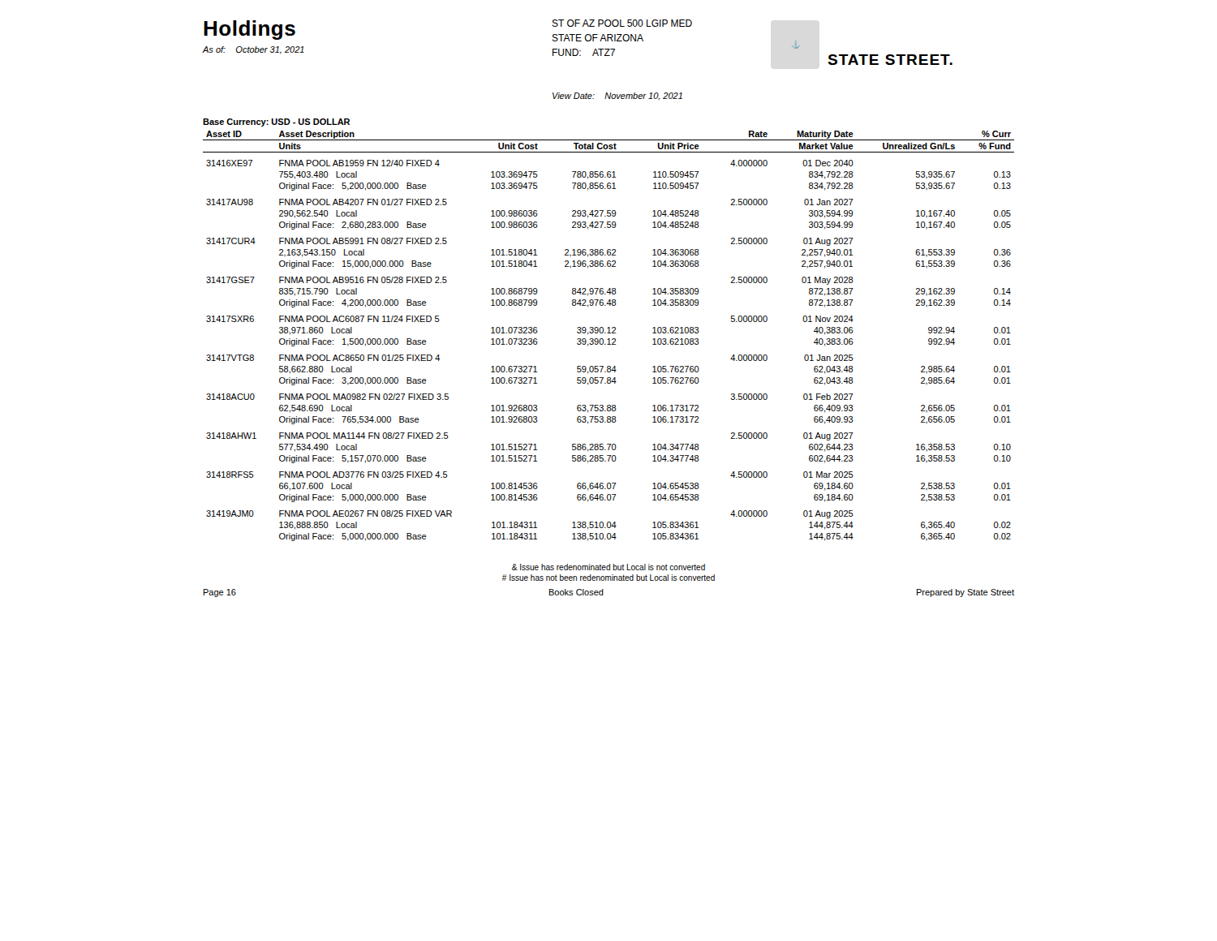Holdings
As of: October 31, 2021
ST OF AZ POOL 500 LGIP MED
STATE OF ARIZONA
FUND: ATZ7
View Date: November 10, 2021
⚓
STATE STREET.
Base Currency: USD - US DOLLAR
| Asset ID | Asset Description | | | | Rate | Maturity Date | | % Curr |
| --- | --- | --- | --- | --- | --- | --- | --- | --- |
| | Units | Unit Cost | Total Cost | Unit Price | | Market Value | Unrealized Gn/Ls | % Fund |
| 31416XE97 | FNMA POOL AB1959 FN 12/40 FIXED 4 | 4.000000 | 01 Dec 2040 | | |
| | 755,403.480 Local | 103.369475 | 780,856.61 | 110.509457 | | 834,792.28 | 53,935.67 | 0.13 |
| | Original Face: 5,200,000.000 Base | 103.369475 | 780,856.61 | 110.509457 | | 834,792.28 | 53,935.67 | 0.13 |
| 31417AU98 | FNMA POOL AB4207 FN 01/27 FIXED 2.5 | 2.500000 | 01 Jan 2027 | | |
| | 290,562.540 Local | 100.986036 | 293,427.59 | 104.485248 | | 303,594.99 | 10,167.40 | 0.05 |
| | Original Face: 2,680,283.000 Base | 100.986036 | 293,427.59 | 104.485248 | | 303,594.99 | 10,167.40 | 0.05 |
| 31417CUR4 | FNMA POOL AB5991 FN 08/27 FIXED 2.5 | 2.500000 | 01 Aug 2027 | | |
| | 2,163,543.150 Local | 101.518041 | 2,196,386.62 | 104.363068 | | 2,257,940.01 | 61,553.39 | 0.36 |
| | Original Face: 15,000,000.000 Base | 101.518041 | 2,196,386.62 | 104.363068 | | 2,257,940.01 | 61,553.39 | 0.36 |
| 31417GSE7 | FNMA POOL AB9516 FN 05/28 FIXED 2.5 | 2.500000 | 01 May 2028 | | |
| | 835,715.790 Local | 100.868799 | 842,976.48 | 104.358309 | | 872,138.87 | 29,162.39 | 0.14 |
| | Original Face: 4,200,000.000 Base | 100.868799 | 842,976.48 | 104.358309 | | 872,138.87 | 29,162.39 | 0.14 |
| 31417SXR6 | FNMA POOL AC6087 FN 11/24 FIXED 5 | 5.000000 | 01 Nov 2024 | | |
| | 38,971.860 Local | 101.073236 | 39,390.12 | 103.621083 | | 40,383.06 | 992.94 | 0.01 |
| | Original Face: 1,500,000.000 Base | 101.073236 | 39,390.12 | 103.621083 | | 40,383.06 | 992.94 | 0.01 |
| 31417VTG8 | FNMA POOL AC8650 FN 01/25 FIXED 4 | 4.000000 | 01 Jan 2025 | | |
| | 58,662.880 Local | 100.673271 | 59,057.84 | 105.762760 | | 62,043.48 | 2,985.64 | 0.01 |
| | Original Face: 3,200,000.000 Base | 100.673271 | 59,057.84 | 105.762760 | | 62,043.48 | 2,985.64 | 0.01 |
| 31418ACU0 | FNMA POOL MA0982 FN 02/27 FIXED 3.5 | 3.500000 | 01 Feb 2027 | | |
| | 62,548.690 Local | 101.926803 | 63,753.88 | 106.173172 | | 66,409.93 | 2,656.05 | 0.01 |
| | Original Face: 765,534.000 Base | 101.926803 | 63,753.88 | 106.173172 | | 66,409.93 | 2,656.05 | 0.01 |
| 31418AHW1 | FNMA POOL MA1144 FN 08/27 FIXED 2.5 | 2.500000 | 01 Aug 2027 | | |
| | 577,534.490 Local | 101.515271 | 586,285.70 | 104.347748 | | 602,644.23 | 16,358.53 | 0.10 |
| | Original Face: 5,157,070.000 Base | 101.515271 | 586,285.70 | 104.347748 | | 602,644.23 | 16,358.53 | 0.10 |
| 31418RFS5 | FNMA POOL AD3776 FN 03/25 FIXED 4.5 | 4.500000 | 01 Mar 2025 | | |
| | 66,107.600 Local | 100.814536 | 66,646.07 | 104.654538 | | 69,184.60 | 2,538.53 | 0.01 |
| | Original Face: 5,000,000.000 Base | 100.814536 | 66,646.07 | 104.654538 | | 69,184.60 | 2,538.53 | 0.01 |
| 31419AJM0 | FNMA POOL AE0267 FN 08/25 FIXED VAR | 4.000000 | 01 Aug 2025 | | |
| | 136,888.850 Local | 101.184311 | 138,510.04 | 105.834361 | | 144,875.44 | 6,365.40 | 0.02 |
| | Original Face: 5,000,000.000 Base | 101.184311 | 138,510.04 | 105.834361 | | 144,875.44 | 6,365.40 | 0.02 |
& Issue has redenominated but Local is not converted
# Issue has not been redenominated but Local is converted
Page 16
Books Closed
Prepared by State Street